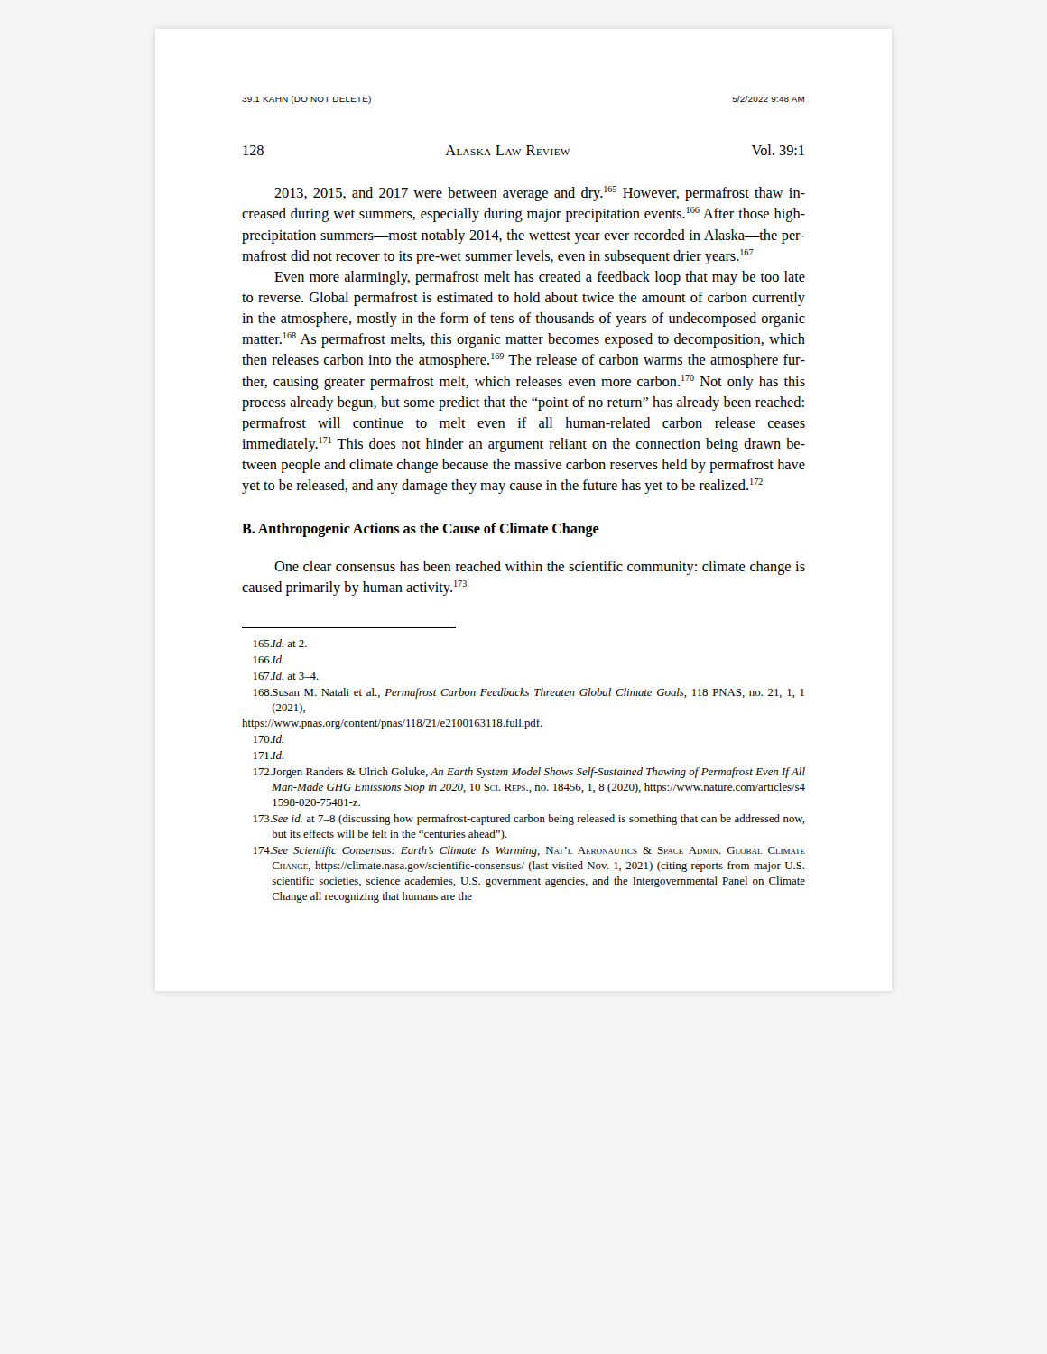39.1 KAHN (DO NOT DELETE) 5/2/2022 9:48 AM
128 Alaska Law Review Vol. 39:1
2013, 2015, and 2017 were between average and dry.165 However, permafrost thaw increased during wet summers, especially during major precipitation events.166 After those high-precipitation summers—most notably 2014, the wettest year ever recorded in Alaska—the permafrost did not recover to its pre-wet summer levels, even in subsequent drier years.167
Even more alarmingly, permafrost melt has created a feedback loop that may be too late to reverse. Global permafrost is estimated to hold about twice the amount of carbon currently in the atmosphere, mostly in the form of tens of thousands of years of undecomposed organic matter.168 As permafrost melts, this organic matter becomes exposed to decomposition, which then releases carbon into the atmosphere.169 The release of carbon warms the atmosphere further, causing greater permafrost melt, which releases even more carbon.170 Not only has this process already begun, but some predict that the “point of no return” has already been reached: permafrost will continue to melt even if all human-related carbon release ceases immediately.171 This does not hinder an argument reliant on the connection being drawn between people and climate change because the massive carbon reserves held by permafrost have yet to be released, and any damage they may cause in the future has yet to be realized.172
B. Anthropogenic Actions as the Cause of Climate Change
One clear consensus has been reached within the scientific community: climate change is caused primarily by human activity.173
Id. at 2.
Id.
Id. at 3–4.
Susan M. Natali et al., Permafrost Carbon Feedbacks Threaten Global Climate Goals, 118 PNAS, no. 21, 1, 1 (2021),
https://www.pnas.org/content/pnas/118/21/e2100163118.full.pdf.
Id.
Id.
Jorgen Randers & Ulrich Goluke, An Earth System Model Shows Self-Sustained Thawing of Permafrost Even If All Man-Made GHG Emissions Stop in 2020, 10 Sci. Reps., no. 18456, 1, 8 (2020), https://www.nature.com/articles/s41598-020-75481-z.
See id. at 7–8 (discussing how permafrost-captured carbon being released is something that can be addressed now, but its effects will be felt in the “centuries ahead”).
See Scientific Consensus: Earth’s Climate Is Warming, Nat’l Aeronautics & Space Admin. Global Climate Change, https://climate.nasa.gov/scientific-consensus/ (last visited Nov. 1, 2021) (citing reports from major U.S. scientific societies, science academies, U.S. government agencies, and the Intergovernmental Panel on Climate Change all recognizing that humans are the